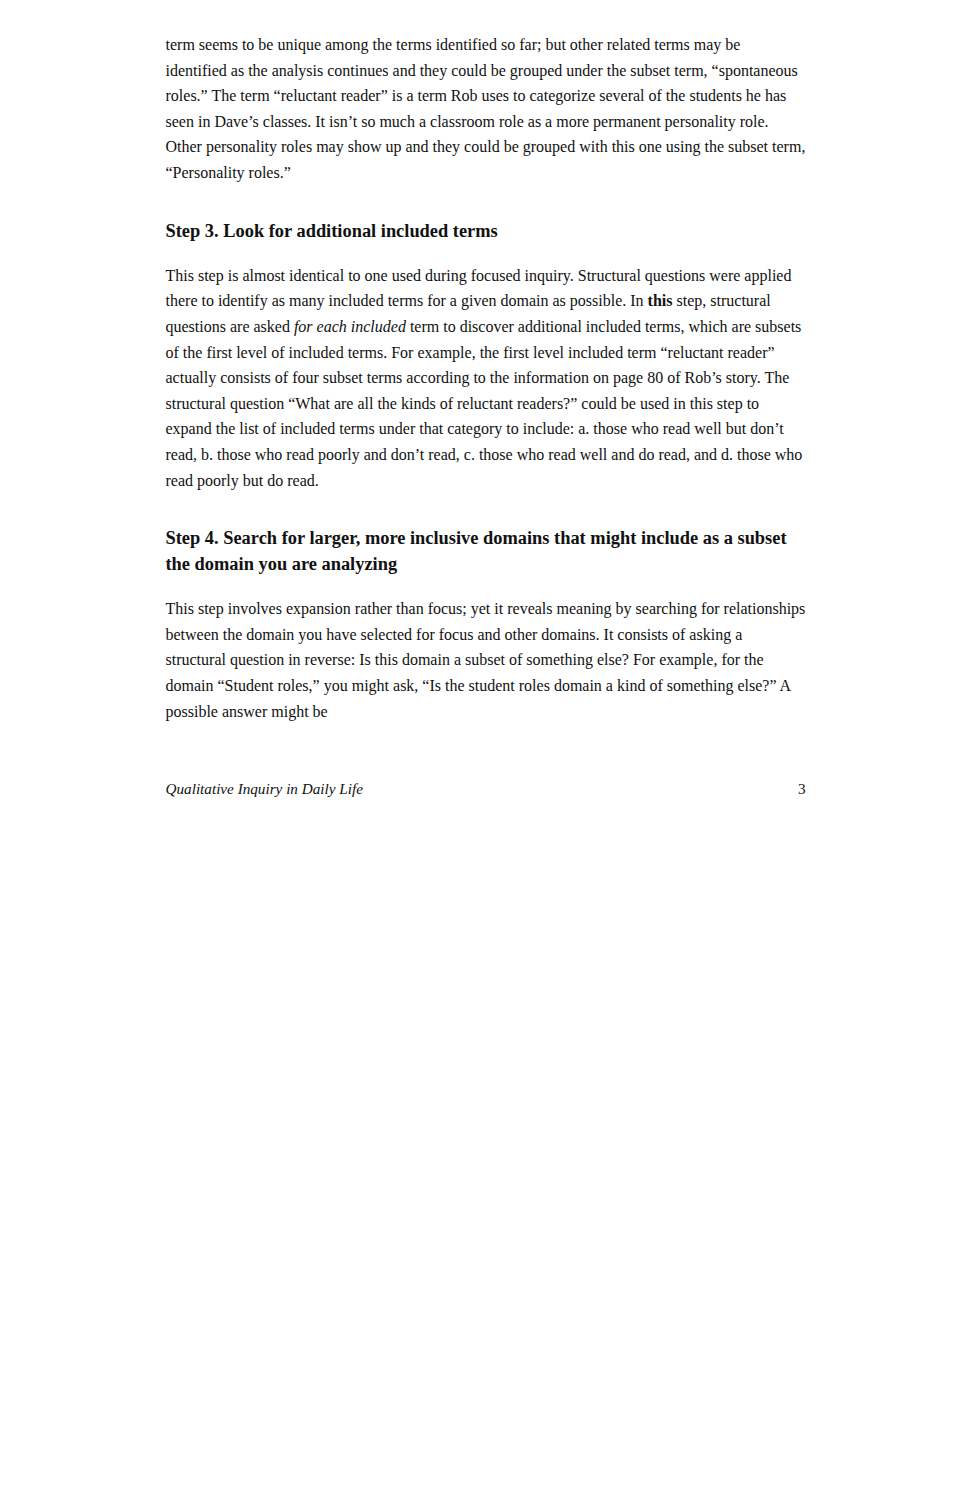term seems to be unique among the terms identified so far; but other related terms may be identified as the analysis continues and they could be grouped under the subset term, “spontaneous roles.” The term “reluctant reader” is a term Rob uses to categorize several of the students he has seen in Dave’s classes. It isn’t so much a classroom role as a more permanent personality role. Other personality roles may show up and they could be grouped with this one using the subset term, “Personality roles.”
Step 3. Look for additional included terms
This step is almost identical to one used during focused inquiry. Structural questions were applied there to identify as many included terms for a given domain as possible. In this step, structural questions are asked for each included term to discover additional included terms, which are subsets of the first level of included terms. For example, the first level included term “reluctant reader” actually consists of four subset terms according to the information on page 80 of Rob’s story. The structural question “What are all the kinds of reluctant readers?” could be used in this step to expand the list of included terms under that category to include: a. those who read well but don’t read, b. those who read poorly and don’t read, c. those who read well and do read, and d. those who read poorly but do read.
Step 4. Search for larger, more inclusive domains that might include as a subset the domain you are analyzing
This step involves expansion rather than focus; yet it reveals meaning by searching for relationships between the domain you have selected for focus and other domains. It consists of asking a structural question in reverse: Is this domain a subset of something else? For example, for the domain “Student roles,” you might ask, “Is the student roles domain a kind of something else?” A possible answer might be
Qualitative Inquiry in Daily Life 3